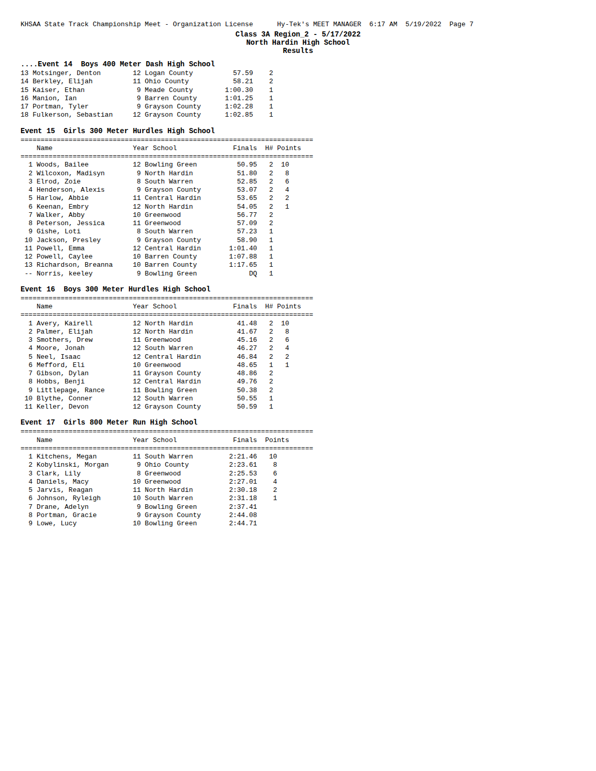KHSAA State Track Championship Meet - Organization License Hy-Tek's MEET MANAGER 6:17 AM 5/19/2022 Page 7
Class 3A Region_2 - 5/17/2022
North Hardin High School
Results
....Event 14 Boys 400 Meter Dash High School
13 Motsinger, Denton        12 Logan County          57.59    2
14 Berkley, Elijah          11 Ohio County           58.21    2
15 Kaiser, Ethan             9 Meade County        1:00.30    1
16 Manion, Ian               9 Barren County       1:01.25    1
17 Portman, Tyler            9 Grayson County      1:02.28    1
18 Fulkerson, Sebastian     12 Grayson County      1:02.85    1
Event 15 Girls 300 Meter Hurdles High School
=========================================================================
    Name                    Year School              Finals  H# Points
=========================================================================
  1 Woods, Bailee           12 Bowling Green          50.95   2  10
  2 Wilcoxon, Madisyn        9 North Hardin           51.80   2   8
  3 Elrod, Zoie              8 South Warren           52.85   2   6
  4 Henderson, Alexis        9 Grayson County         53.07   2   4
  5 Harlow, Abbie           11 Central Hardin         53.65   2   2
  6 Keenan, Embry           12 North Hardin           54.05   2   1
  7 Walker, Abby            10 Greenwood              56.77   2
  8 Peterson, Jessica       11 Greenwood              57.09   2
  9 Gishe, Loti              8 South Warren           57.23   1
 10 Jackson, Presley         9 Grayson County         58.90   1
 11 Powell, Emma            12 Central Hardin       1:01.40   1
 12 Powell, Caylee          10 Barren County        1:07.88   1
 13 Richardson, Breanna     10 Barren County        1:17.65   1
 -- Norris, keeley           9 Bowling Green             DQ   1
Event 16 Boys 300 Meter Hurdles High School
=========================================================================
    Name                    Year School              Finals  H# Points
=========================================================================
  1 Avery, Kairell          12 North Hardin           41.48   2  10
  2 Palmer, Elijah          12 North Hardin           41.67   2   8
  3 Smothers, Drew          11 Greenwood              45.16   2   6
  4 Moore, Jonah            12 South Warren           46.27   2   4
  5 Neel, Isaac             12 Central Hardin         46.84   2   2
  6 Mefford, Eli            10 Greenwood              48.65   1   1
  7 Gibson, Dylan           11 Grayson County         48.86   2
  8 Hobbs, Benji            12 Central Hardin         49.76   2
  9 Littlepage, Rance       11 Bowling Green          50.38   2
 10 Blythe, Conner          12 South Warren           50.55   1
 11 Keller, Devon           12 Grayson County         50.59   1
Event 17 Girls 800 Meter Run High School
=========================================================================
    Name                    Year School              Finals  Points
=========================================================================
  1 Kitchens, Megan         11 South Warren         2:21.46   10
  2 Kobylinski, Morgan       9 Ohio County          2:23.61    8
  3 Clark, Lily              8 Greenwood            2:25.53    6
  4 Daniels, Macy           10 Greenwood            2:27.01    4
  5 Jarvis, Reagan          11 North Hardin         2:30.18    2
  6 Johnson, Ryleigh        10 South Warren         2:31.18    1
  7 Drane, Adelyn            9 Bowling Green        2:37.41
  8 Portman, Gracie          9 Grayson County       2:44.08
  9 Lowe, Lucy              10 Bowling Green        2:44.71